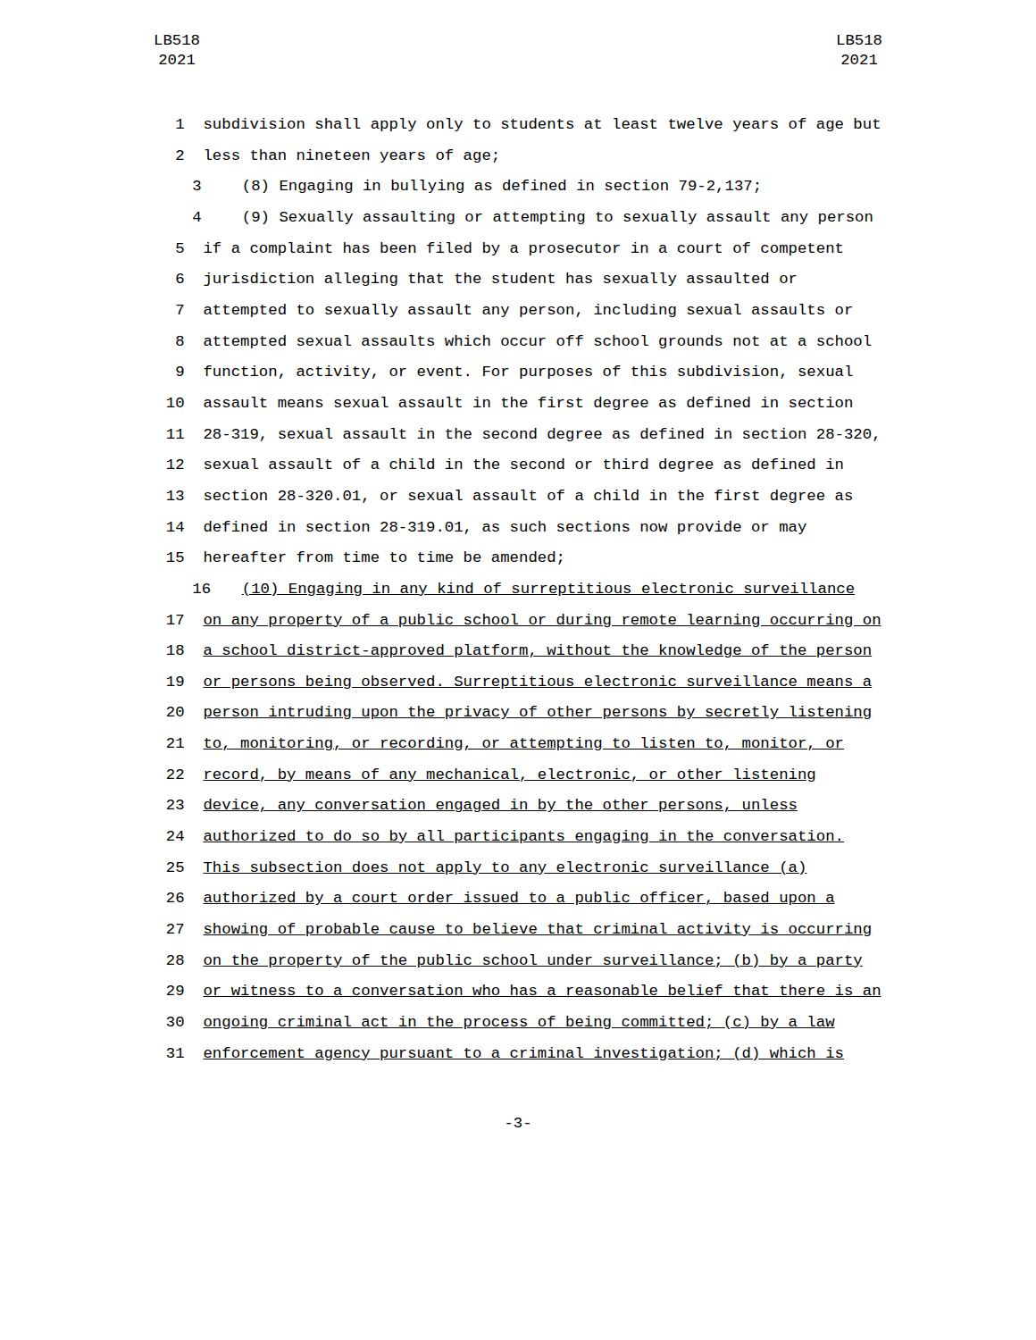LB518
2021
LB518
2021
subdivision shall apply only to students at least twelve years of age but
less than nineteen years of age;
(8) Engaging in bullying as defined in section 79-2,137;
(9) Sexually assaulting or attempting to sexually assault any person
if a complaint has been filed by a prosecutor in a court of competent
jurisdiction alleging that the student has sexually assaulted or
attempted to sexually assault any person, including sexual assaults or
attempted sexual assaults which occur off school grounds not at a school
function, activity, or event. For purposes of this subdivision, sexual
assault means sexual assault in the first degree as defined in section
28-319, sexual assault in the second degree as defined in section 28-320,
sexual assault of a child in the second or third degree as defined in
section 28-320.01, or sexual assault of a child in the first degree as
defined in section 28-319.01, as such sections now provide or may
hereafter from time to time be amended;
(10) Engaging in any kind of surreptitious electronic surveillance
on any property of a public school or during remote learning occurring on
a school district-approved platform, without the knowledge of the person
or persons being observed. Surreptitious electronic surveillance means a
person intruding upon the privacy of other persons by secretly listening
to, monitoring, or recording, or attempting to listen to, monitor, or
record, by means of any mechanical, electronic, or other listening
device, any conversation engaged in by the other persons, unless
authorized to do so by all participants engaging in the conversation.
This subsection does not apply to any electronic surveillance (a)
authorized by a court order issued to a public officer, based upon a
showing of probable cause to believe that criminal activity is occurring
on the property of the public school under surveillance; (b) by a party
or witness to a conversation who has a reasonable belief that there is an
ongoing criminal act in the process of being committed; (c) by a law
enforcement agency pursuant to a criminal investigation; (d) which is
-3-